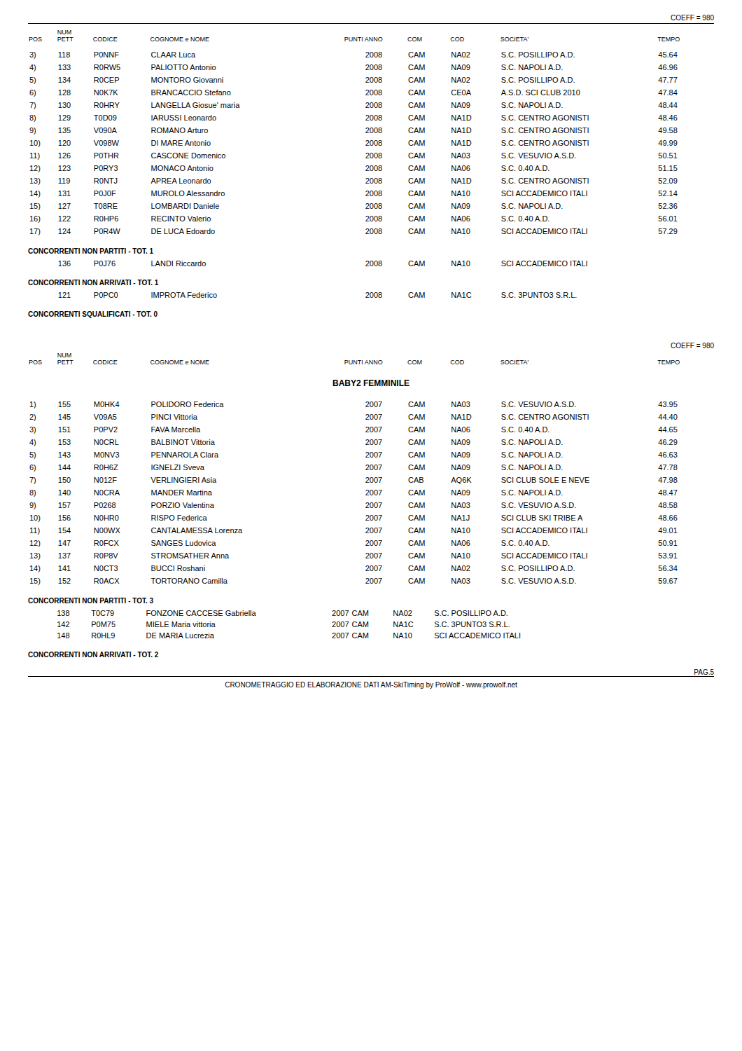COEFF = 980
| POS | NUM PETT | CODICE | COGNOME e NOME | PUNTI | ANNO | COM | COD | SOCIETA' | TEMPO |
| --- | --- | --- | --- | --- | --- | --- | --- | --- | --- |
| 3) | 118 | P0NNF | CLAAR Luca | | 2008 | CAM | NA02 | S.C. POSILLIPO A.D. | 45.64 |
| 4) | 133 | R0RW5 | PALIOTTO Antonio | | 2008 | CAM | NA09 | S.C. NAPOLI A.D. | 46.96 |
| 5) | 134 | R0CEP | MONTORO Giovanni | | 2008 | CAM | NA02 | S.C. POSILLIPO A.D. | 47.77 |
| 6) | 128 | N0K7K | BRANCACCIO Stefano | | 2008 | CAM | CE0A | A.S.D. SCI CLUB 2010 | 47.84 |
| 7) | 130 | R0HRY | LANGELLA Giosue' maria | | 2008 | CAM | NA09 | S.C. NAPOLI A.D. | 48.44 |
| 8) | 129 | T0D09 | IARUSSI Leonardo | | 2008 | CAM | NA1D | S.C. CENTRO AGONISTI | 48.46 |
| 9) | 135 | V090A | ROMANO Arturo | | 2008 | CAM | NA1D | S.C. CENTRO AGONISTI | 49.58 |
| 10) | 120 | V098W | DI MARE Antonio | | 2008 | CAM | NA1D | S.C. CENTRO AGONISTI | 49.99 |
| 11) | 126 | P0THR | CASCONE Domenico | | 2008 | CAM | NA03 | S.C. VESUVIO A.S.D. | 50.51 |
| 12) | 123 | P0RY3 | MONACO Antonio | | 2008 | CAM | NA06 | S.C. 0.40 A.D. | 51.15 |
| 13) | 119 | R0NTJ | APREA Leonardo | | 2008 | CAM | NA1D | S.C. CENTRO AGONISTI | 52.09 |
| 14) | 131 | P0J0F | MUROLO Alessandro | | 2008 | CAM | NA10 | SCI ACCADEMICO ITALI | 52.14 |
| 15) | 127 | T08RE | LOMBARDI Daniele | | 2008 | CAM | NA09 | S.C. NAPOLI A.D. | 52.36 |
| 16) | 122 | R0HP6 | RECINTO Valerio | | 2008 | CAM | NA06 | S.C. 0.40 A.D. | 56.01 |
| 17) | 124 | P0R4W | DE LUCA Edoardo | | 2008 | CAM | NA10 | SCI ACCADEMICO ITALI | 57.29 |
CONCORRENTI NON PARTITI - TOT. 1
| | 136 | P0J76 | LANDI Riccardo | | 2008 | CAM | NA10 | SCI ACCADEMICO ITALI | |
CONCORRENTI NON ARRIVATI - TOT. 1
| | 121 | P0PC0 | IMPROTA Federico | | 2008 | CAM | NA1C | S.C. 3PUNTO3 S.R.L. | |
CONCORRENTI SQUALIFICATI - TOT. 0
COEFF = 980
| POS | NUM PETT | CODICE | COGNOME e NOME | PUNTI | ANNO | COM | COD | SOCIETA' | TEMPO |
| --- | --- | --- | --- | --- | --- | --- | --- | --- | --- |
| BABY2 FEMMINILE |
| 1) | 155 | M0HK4 | POLIDORO Federica | | 2007 | CAM | NA03 | S.C. VESUVIO A.S.D. | 43.95 |
| 2) | 145 | V09A5 | PINCI Vittoria | | 2007 | CAM | NA1D | S.C. CENTRO AGONISTI | 44.40 |
| 3) | 151 | P0PV2 | FAVA Marcella | | 2007 | CAM | NA06 | S.C. 0.40 A.D. | 44.65 |
| 4) | 153 | N0CRL | BALBINOT Vittoria | | 2007 | CAM | NA09 | S.C. NAPOLI A.D. | 46.29 |
| 5) | 143 | M0NV3 | PENNAROLA Clara | | 2007 | CAM | NA09 | S.C. NAPOLI A.D. | 46.63 |
| 6) | 144 | R0H6Z | IGNELZI Sveva | | 2007 | CAM | NA09 | S.C. NAPOLI A.D. | 47.78 |
| 7) | 150 | N012F | VERLINGIERI Asia | | 2007 | CAB | AQ6K | SCI CLUB SOLE E NEVE | 47.98 |
| 8) | 140 | N0CRA | MANDER Martina | | 2007 | CAM | NA09 | S.C. NAPOLI A.D. | 48.47 |
| 9) | 157 | P0268 | PORZIO Valentina | | 2007 | CAM | NA03 | S.C. VESUVIO A.S.D. | 48.58 |
| 10) | 156 | N0HR0 | RISPO Federica | | 2007 | CAM | NA1J | SCI CLUB SKI TRIBE A | 48.66 |
| 11) | 154 | N00WX | CANTALAMESSA Lorenza | | 2007 | CAM | NA10 | SCI ACCADEMICO ITALI | 49.01 |
| 12) | 147 | R0FCX | SANGES Ludovica | | 2007 | CAM | NA06 | S.C. 0.40 A.D. | 50.91 |
| 13) | 137 | R0P8V | STROMSATHER Anna | | 2007 | CAM | NA10 | SCI ACCADEMICO ITALI | 53.91 |
| 14) | 141 | N0CT3 | BUCCI Roshani | | 2007 | CAM | NA02 | S.C. POSILLIPO A.D. | 56.34 |
| 15) | 152 | R0ACX | TORTORANO Camilla | | 2007 | CAM | NA03 | S.C. VESUVIO A.S.D. | 59.67 |
CONCORRENTI NON PARTITI - TOT. 3
| | 138 | T0C79 | FONZONE CACCESE Gabriella | 2007 | CAM | NA02 | S.C. POSILLIPO A.D. |
| | 142 | P0M75 | MIELE Maria vittoria | 2007 | CAM | NA1C | S.C. 3PUNTO3 S.R.L. |
| | 148 | R0HL9 | DE MARIA Lucrezia | 2007 | CAM | NA10 | SCI ACCADEMICO ITALI |
CONCORRENTI NON ARRIVATI - TOT. 2
PAG.5
CRONOMETRAGGIO ED ELABORAZIONE DATI AM-SkiTiming by ProWolf - www.prowolf.net